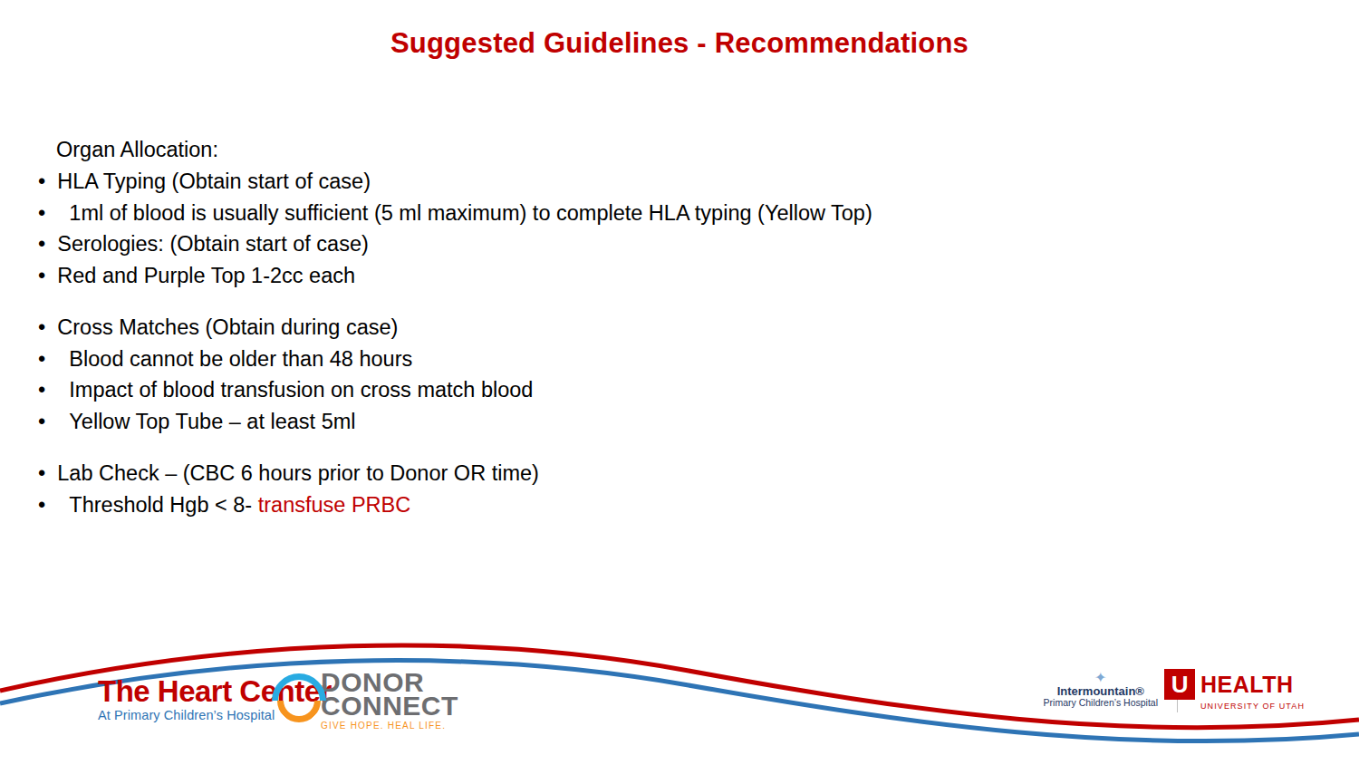Suggested Guidelines - Recommendations
Organ Allocation:
• HLA Typing (Obtain start of case)
• 1ml of blood is usually sufficient (5 ml maximum) to complete HLA typing (Yellow Top)
• Serologies: (Obtain start of case)
• Red and Purple Top 1-2cc each
• Cross Matches (Obtain during case)
• Blood cannot be older than 48 hours
• Impact of blood transfusion on cross match blood
• Yellow Top Tube – at least 5ml
• Lab Check – (CBC 6 hours prior to Donor OR time)
• Threshold Hgb < 8- transfuse PRBC
The Heart Center
At Primary Children’s Hospital
DONOR CONNECT
GIVE HOPE. HEAL LIFE.
✦
Intermountain®
Primary Children’s Hospital
U
HEALTH
UNIVERSITY OF UTAH